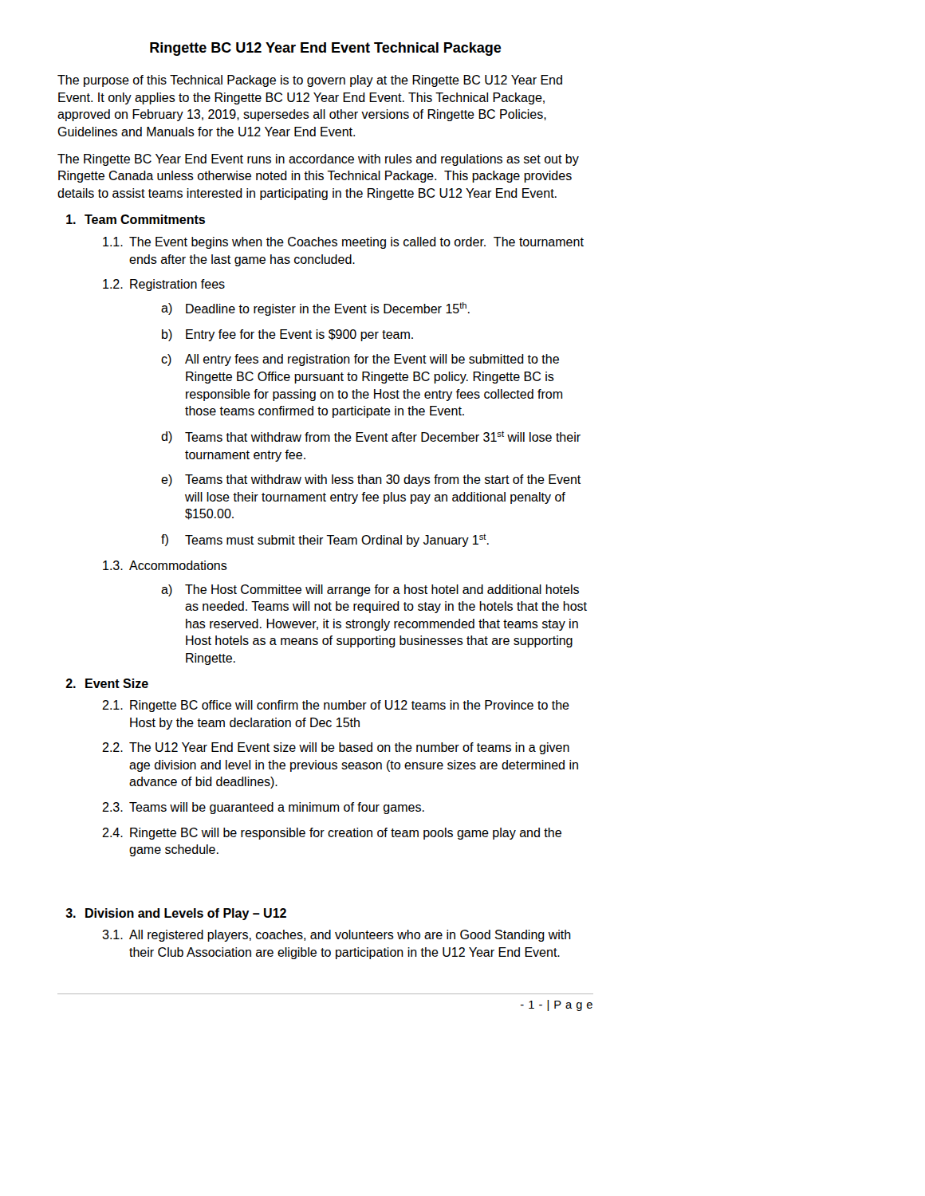Ringette BC U12 Year End Event Technical Package
The purpose of this Technical Package is to govern play at the Ringette BC U12 Year End Event. It only applies to the Ringette BC U12 Year End Event. This Technical Package, approved on February 13, 2019, supersedes all other versions of Ringette BC Policies, Guidelines and Manuals for the U12 Year End Event.
The Ringette BC Year End Event runs in accordance with rules and regulations as set out by Ringette Canada unless otherwise noted in this Technical Package. This package provides details to assist teams interested in participating in the Ringette BC U12 Year End Event.
Team Commitments
1.1. The Event begins when the Coaches meeting is called to order. The tournament ends after the last game has concluded.
1.2. Registration fees
a) Deadline to register in the Event is December 15th.
b) Entry fee for the Event is $900 per team.
c) All entry fees and registration for the Event will be submitted to the Ringette BC Office pursuant to Ringette BC policy. Ringette BC is responsible for passing on to the Host the entry fees collected from those teams confirmed to participate in the Event.
d) Teams that withdraw from the Event after December 31st will lose their tournament entry fee.
e) Teams that withdraw with less than 30 days from the start of the Event will lose their tournament entry fee plus pay an additional penalty of $150.00.
f) Teams must submit their Team Ordinal by January 1st.
1.3. Accommodations
a) The Host Committee will arrange for a host hotel and additional hotels as needed. Teams will not be required to stay in the hotels that the host has reserved. However, it is strongly recommended that teams stay in Host hotels as a means of supporting businesses that are supporting Ringette.
Event Size
2.1. Ringette BC office will confirm the number of U12 teams in the Province to the Host by the team declaration of Dec 15th
2.2. The U12 Year End Event size will be based on the number of teams in a given age division and level in the previous season (to ensure sizes are determined in advance of bid deadlines).
2.3. Teams will be guaranteed a minimum of four games.
2.4. Ringette BC will be responsible for creation of team pools game play and the game schedule.
Division and Levels of Play – U12
3.1. All registered players, coaches, and volunteers who are in Good Standing with their Club Association are eligible to participation in the U12 Year End Event.
- 1 - | P a g e